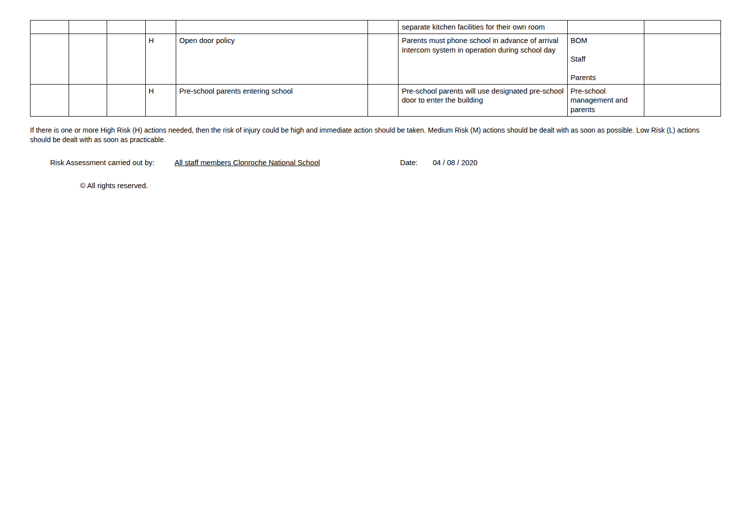| | | | | | | separate kitchen facilities for their own room | | |
| | | | H | Open door policy | | Parents must phone school in advance of arrival Intercom system in operation during school day | BOM Staff Parents | |
| | | | H | Pre-school parents entering school | | Pre-school parents will use designated pre-school door to enter the building | Pre-school management and parents | |
If there is one or more High Risk (H) actions needed, then the risk of injury could be high and immediate action should be taken. Medium Risk (M) actions should be dealt with as soon as possible. Low Risk (L) actions should be dealt with as soon as practicable.
Risk Assessment carried out by: All staff members Clonroche National School Date: 04 / 08 / 2020
© All rights reserved.